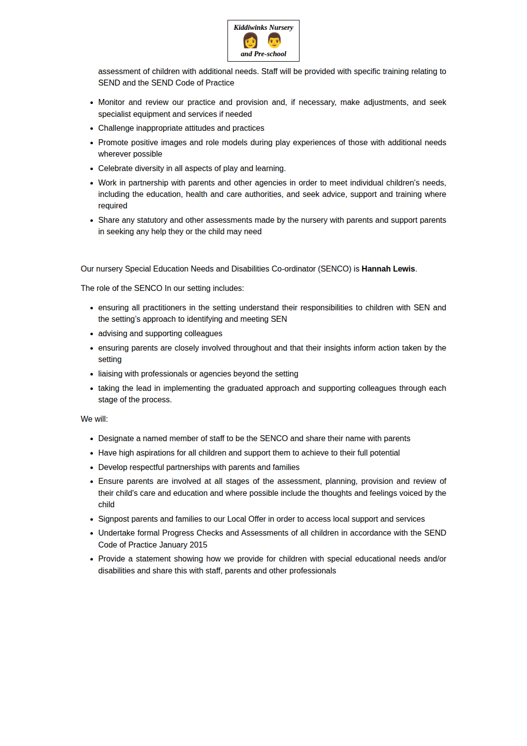Kiddiwinks Nursery
👩 👨
and Pre-school
assessment of children with additional needs. Staff will be provided with specific training relating to SEND and the SEND Code of Practice
Monitor and review our practice and provision and, if necessary, make adjustments, and seek specialist equipment and services if needed
Challenge inappropriate attitudes and practices
Promote positive images and role models during play experiences of those with additional needs wherever possible
Celebrate diversity in all aspects of play and learning.
Work in partnership with parents and other agencies in order to meet individual children's needs, including the education, health and care authorities, and seek advice, support and training where required
Share any statutory and other assessments made by the nursery with parents and support parents in seeking any help they or the child may need
Our nursery Special Education Needs and Disabilities Co-ordinator (SENCO) is Hannah Lewis.
The role of the SENCO In our setting includes:
ensuring all practitioners in the setting understand their responsibilities to children with SEN and the setting’s approach to identifying and meeting SEN
advising and supporting colleagues
ensuring parents are closely involved throughout and that their insights inform action taken by the setting
liaising with professionals or agencies beyond the setting
taking the lead in implementing the graduated approach and supporting colleagues through each stage of the process.
We will:
Designate a named member of staff to be the SENCO and share their name with parents
Have high aspirations for all children and support them to achieve to their full potential
Develop respectful partnerships with parents and families
Ensure parents are involved at all stages of the assessment, planning, provision and review of their child's care and education and where possible include the thoughts and feelings voiced by the child
Signpost parents and families to our Local Offer in order to access local support and services
Undertake formal Progress Checks and Assessments of all children in accordance with the SEND Code of Practice January 2015
Provide a statement showing how we provide for children with special educational needs and/or disabilities and share this with staff, parents and other professionals